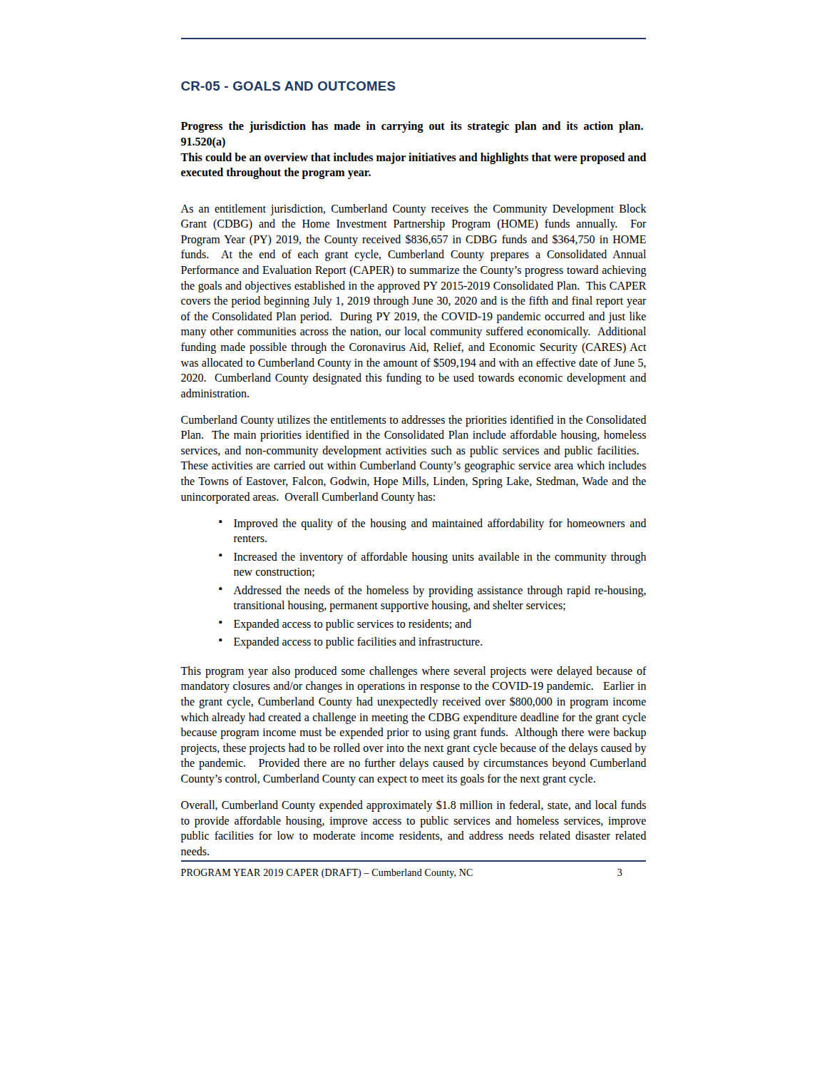CR-05 - GOALS AND OUTCOMES
Progress the jurisdiction has made in carrying out its strategic plan and its action plan. 91.520(a)
This could be an overview that includes major initiatives and highlights that were proposed and executed throughout the program year.
As an entitlement jurisdiction, Cumberland County receives the Community Development Block Grant (CDBG) and the Home Investment Partnership Program (HOME) funds annually. For Program Year (PY) 2019, the County received $836,657 in CDBG funds and $364,750 in HOME funds. At the end of each grant cycle, Cumberland County prepares a Consolidated Annual Performance and Evaluation Report (CAPER) to summarize the County’s progress toward achieving the goals and objectives established in the approved PY 2015-2019 Consolidated Plan. This CAPER covers the period beginning July 1, 2019 through June 30, 2020 and is the fifth and final report year of the Consolidated Plan period. During PY 2019, the COVID-19 pandemic occurred and just like many other communities across the nation, our local community suffered economically. Additional funding made possible through the Coronavirus Aid, Relief, and Economic Security (CARES) Act was allocated to Cumberland County in the amount of $509,194 and with an effective date of June 5, 2020. Cumberland County designated this funding to be used towards economic development and administration.
Cumberland County utilizes the entitlements to addresses the priorities identified in the Consolidated Plan. The main priorities identified in the Consolidated Plan include affordable housing, homeless services, and non-community development activities such as public services and public facilities. These activities are carried out within Cumberland County’s geographic service area which includes the Towns of Eastover, Falcon, Godwin, Hope Mills, Linden, Spring Lake, Stedman, Wade and the unincorporated areas. Overall Cumberland County has:
Improved the quality of the housing and maintained affordability for homeowners and renters.
Increased the inventory of affordable housing units available in the community through new construction;
Addressed the needs of the homeless by providing assistance through rapid re-housing, transitional housing, permanent supportive housing, and shelter services;
Expanded access to public services to residents; and
Expanded access to public facilities and infrastructure.
This program year also produced some challenges where several projects were delayed because of mandatory closures and/or changes in operations in response to the COVID-19 pandemic. Earlier in the grant cycle, Cumberland County had unexpectedly received over $800,000 in program income which already had created a challenge in meeting the CDBG expenditure deadline for the grant cycle because program income must be expended prior to using grant funds. Although there were backup projects, these projects had to be rolled over into the next grant cycle because of the delays caused by the pandemic. Provided there are no further delays caused by circumstances beyond Cumberland County’s control, Cumberland County can expect to meet its goals for the next grant cycle.
Overall, Cumberland County expended approximately $1.8 million in federal, state, and local funds to provide affordable housing, improve access to public services and homeless services, improve public facilities for low to moderate income residents, and address needs related disaster related needs.
PROGRAM YEAR 2019 CAPER (DRAFT) – Cumberland County, NC 3